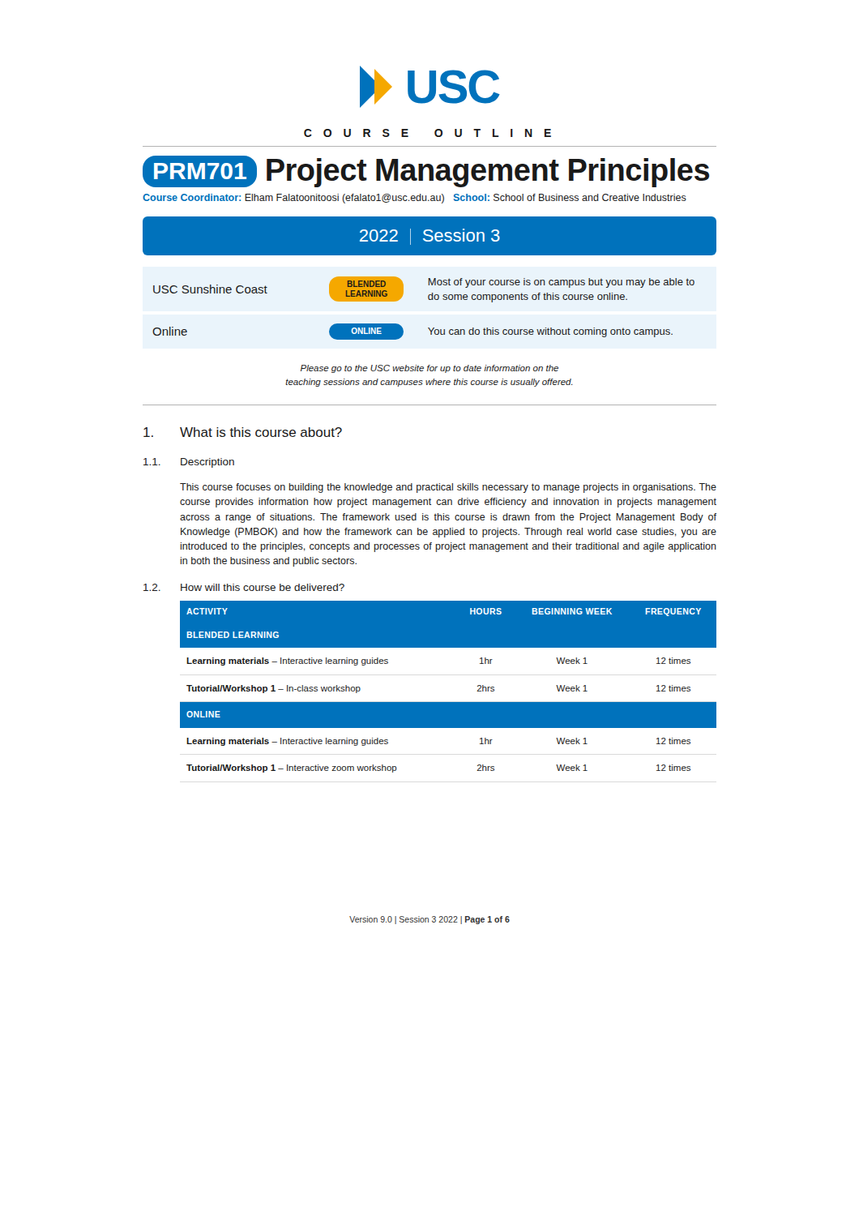USC
C O U R S E O U T L I N E
PRM701 Project Management Principles
Course Coordinator: Elham Falatoonitoosi (efalato1@usc.edu.au) School: School of Business and Creative Industries
2022 Session 3
| USC Sunshine Coast | BLENDED LEARNING | Most of your course is on campus but you may be able to do some components of this course online. |
| Online | ONLINE | You can do this course without coming onto campus. |
Please go to the USC website for up to date information on the
teaching sessions and campuses where this course is usually offered.
1. What is this course about?
1.1. Description
This course focuses on building the knowledge and practical skills necessary to manage projects in organisations. The course provides information how project management can drive efficiency and innovation in projects management across a range of situations. The framework used is this course is drawn from the Project Management Body of Knowledge (PMBOK) and how the framework can be applied to projects. Through real world case studies, you are introduced to the principles, concepts and processes of project management and their traditional and agile application in both the business and public sectors.
1.2. How will this course be delivered?
| ACTIVITY | HOURS | BEGINNING WEEK | FREQUENCY |
| --- | --- | --- | --- |
| BLENDED LEARNING |
| Learning materials – Interactive learning guides | 1hr | Week 1 | 12 times |
| Tutorial/Workshop 1 – In-class workshop | 2hrs | Week 1 | 12 times |
| ONLINE |
| Learning materials – Interactive learning guides | 1hr | Week 1 | 12 times |
| Tutorial/Workshop 1 – Interactive zoom workshop | 2hrs | Week 1 | 12 times |
Version 9.0 | Session 3 2022 | Page 1 of 6